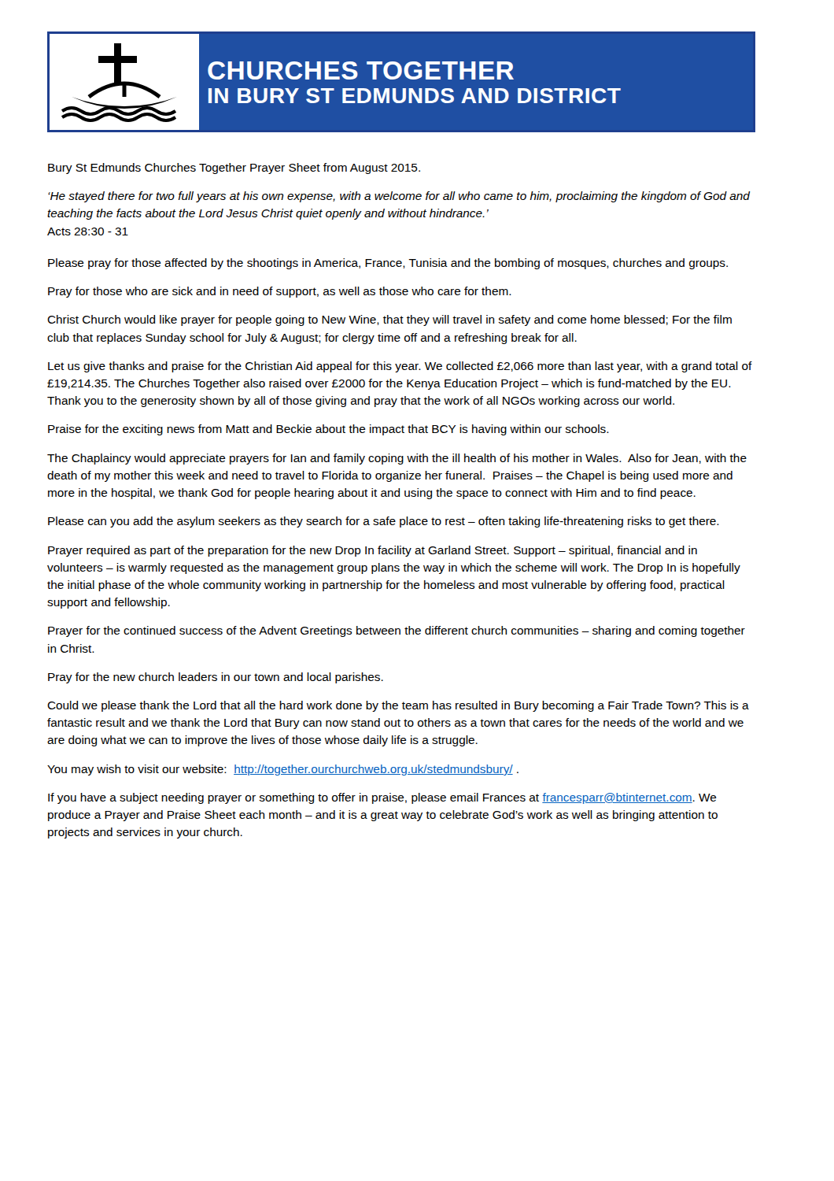Churches Together in Bury St Edmunds and District
Bury St Edmunds Churches Together Prayer Sheet from August 2015.
‘He stayed there for two full years at his own expense, with a welcome for all who came to him, proclaiming the kingdom of God and teaching the facts about the Lord Jesus Christ quiet openly and without hindrance.’
Acts 28:30 - 31
Please pray for those affected by the shootings in America, France, Tunisia and the bombing of mosques, churches and groups.
Pray for those who are sick and in need of support, as well as those who care for them.
Christ Church would like prayer for people going to New Wine, that they will travel in safety and come home blessed; For the film club that replaces Sunday school for July & August; for clergy time off and a refreshing break for all.
Let us give thanks and praise for the Christian Aid appeal for this year. We collected £2,066 more than last year, with a grand total of £19,214.35. The Churches Together also raised over £2000 for the Kenya Education Project – which is fund-matched by the EU. Thank you to the generosity shown by all of those giving and pray that the work of all NGOs working across our world.
Praise for the exciting news from Matt and Beckie about the impact that BCY is having within our schools.
The Chaplaincy would appreciate prayers for Ian and family coping with the ill health of his mother in Wales. Also for Jean, with the death of my mother this week and need to travel to Florida to organize her funeral. Praises – the Chapel is being used more and more in the hospital, we thank God for people hearing about it and using the space to connect with Him and to find peace.
Please can you add the asylum seekers as they search for a safe place to rest – often taking life-threatening risks to get there.
Prayer required as part of the preparation for the new Drop In facility at Garland Street. Support – spiritual, financial and in volunteers – is warmly requested as the management group plans the way in which the scheme will work. The Drop In is hopefully the initial phase of the whole community working in partnership for the homeless and most vulnerable by offering food, practical support and fellowship.
Prayer for the continued success of the Advent Greetings between the different church communities – sharing and coming together in Christ.
Pray for the new church leaders in our town and local parishes.
Could we please thank the Lord that all the hard work done by the team has resulted in Bury becoming a Fair Trade Town? This is a fantastic result and we thank the Lord that Bury can now stand out to others as a town that cares for the needs of the world and we are doing what we can to improve the lives of those whose daily life is a struggle.
You may wish to visit our website: http://together.ourchurchweb.org.uk/stedmundsbury/ .
If you have a subject needing prayer or something to offer in praise, please email Frances at francesparr@btinternet.com. We produce a Prayer and Praise Sheet each month – and it is a great way to celebrate God’s work as well as bringing attention to projects and services in your church.